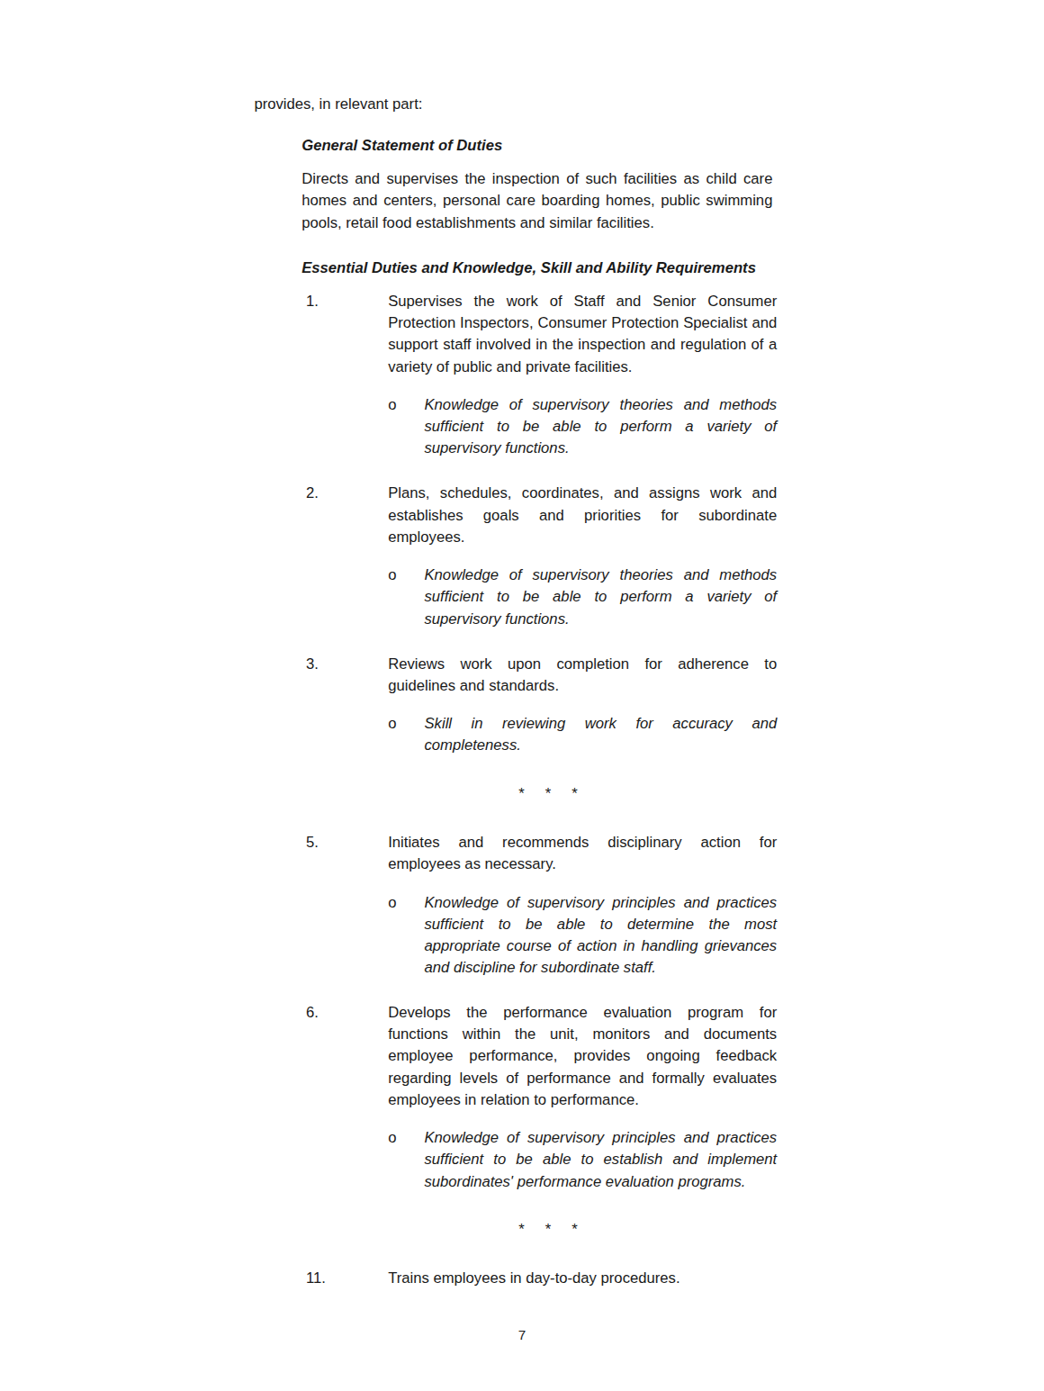provides, in relevant part:
General Statement of Duties
Directs and supervises the inspection of such facilities as child care homes and centers, personal care boarding homes, public swimming pools, retail food establishments and similar facilities.
Essential Duties and Knowledge, Skill and Ability Requirements
1. Supervises the work of Staff and Senior Consumer Protection Inspectors, Consumer Protection Specialist and support staff involved in the inspection and regulation of a variety of public and private facilities.
o Knowledge of supervisory theories and methods sufficient to be able to perform a variety of supervisory functions.
2. Plans, schedules, coordinates, and assigns work and establishes goals and priorities for subordinate employees.
o Knowledge of supervisory theories and methods sufficient to be able to perform a variety of supervisory functions.
3. Reviews work upon completion for adherence to guidelines and standards.
o Skill in reviewing work for accuracy and completeness.
* * *
5. Initiates and recommends disciplinary action for employees as necessary.
o Knowledge of supervisory principles and practices sufficient to be able to determine the most appropriate course of action in handling grievances and discipline for subordinate staff.
6. Develops the performance evaluation program for functions within the unit, monitors and documents employee performance, provides ongoing feedback regarding levels of performance and formally evaluates employees in relation to performance.
o Knowledge of supervisory principles and practices sufficient to be able to establish and implement subordinates' performance evaluation programs.
* * *
11. Trains employees in day-to-day procedures.
7